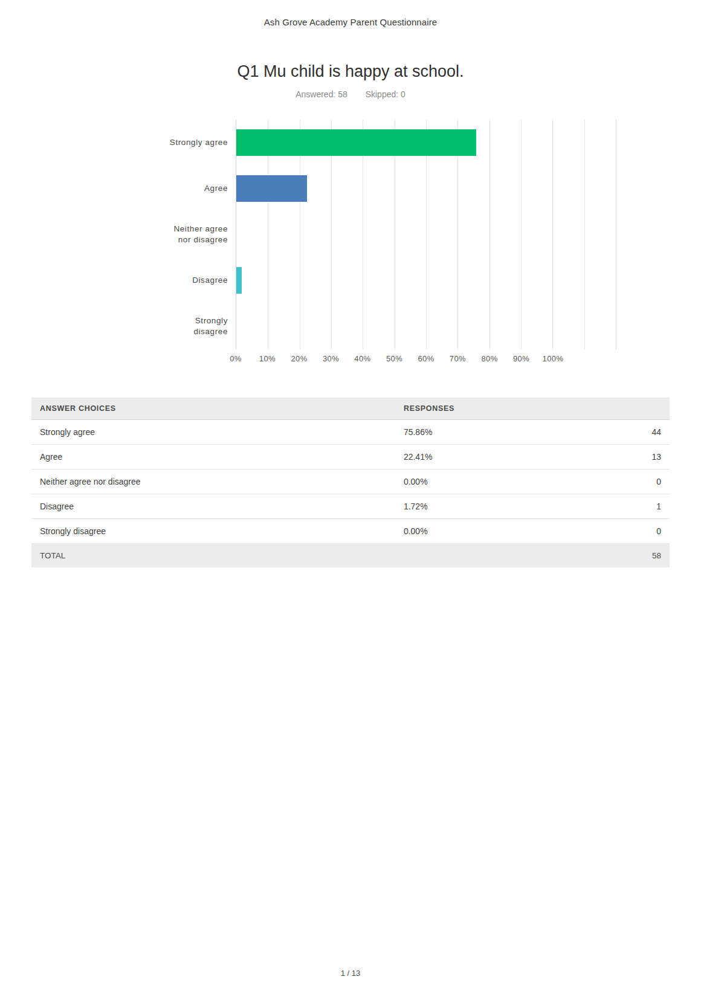Ash Grove Academy Parent Questionnaire
Q1 Mu child is happy at school.
Answered: 58 Skipped: 0
Strongly agree
Agree
Neither agree
nor disagree
Disagree
Strongly
disagree
0% 10% 20% 30% 40% 50% 60% 70% 80% 90% 100%
| ANSWER CHOICES | RESPONSES |
| --- | --- |
| Strongly agree | 75.86% | 44 |
| Agree | 22.41% | 13 |
| Neither agree nor disagree | 0.00% | 0 |
| Disagree | 1.72% | 1 |
| Strongly disagree | 0.00% | 0 |
| TOTAL | | 58 |
1 / 13